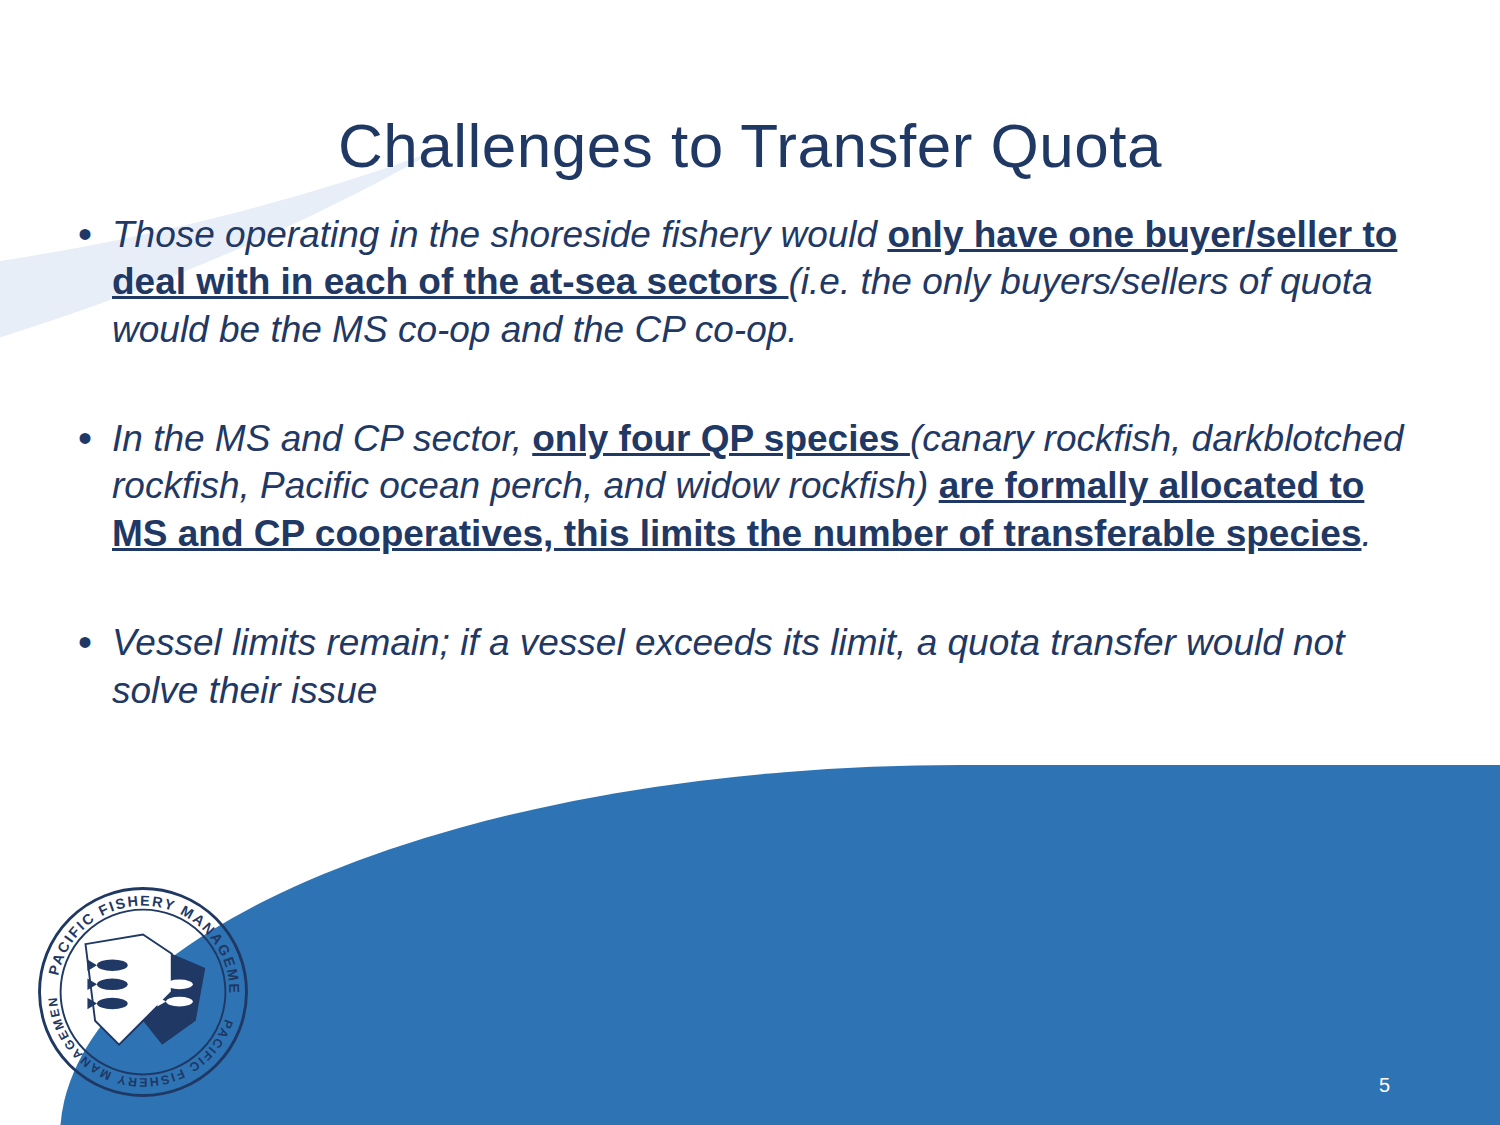Challenges to Transfer Quota
Those operating in the shoreside fishery would only have one buyer/seller to deal with in each of the at-sea sectors (i.e. the only buyers/sellers of quota would be the MS co-op and the CP co-op.
In the MS and CP sector, only four QP species (canary rockfish, darkblotched rockfish, Pacific ocean perch, and widow rockfish) are formally allocated to MS and CP cooperatives, this limits the number of transferable species.
Vessel limits remain; if a vessel exceeds its limit, a quota transfer would not solve their issue
PACIFIC FISHERY MANAGEMENT COUNCIL PACIFIC FISHERY MANAGEMENT
5